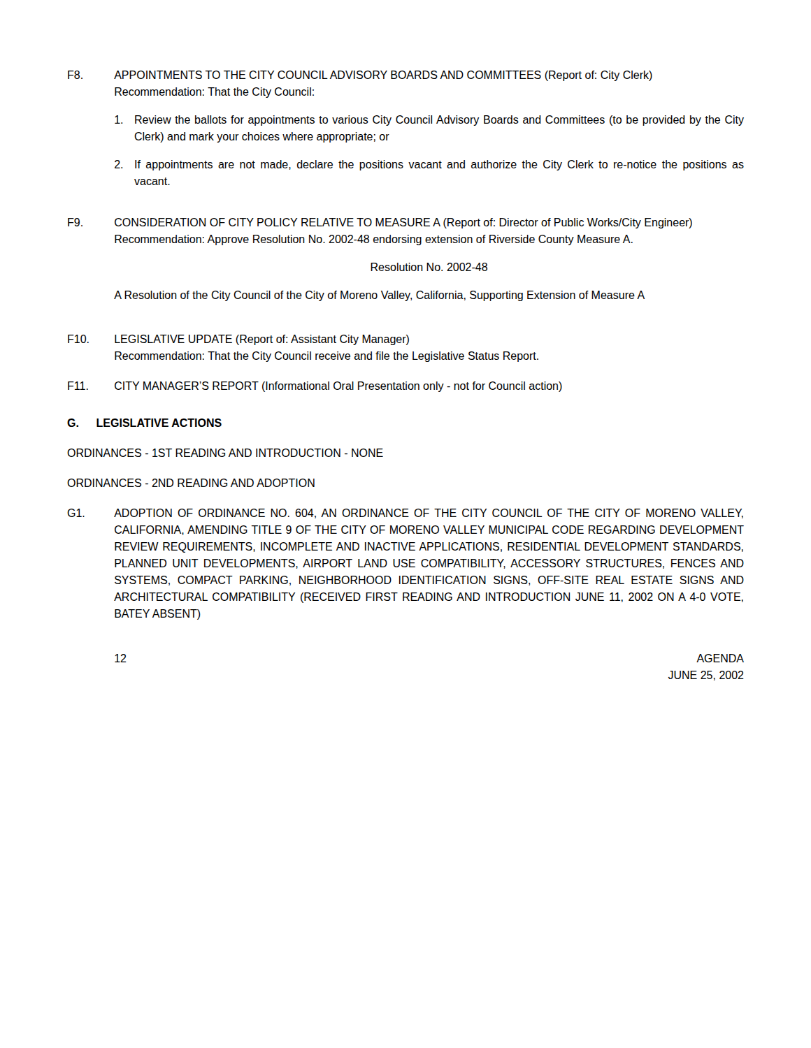F8.
APPOINTMENTS TO THE CITY COUNCIL ADVISORY BOARDS AND COMMITTEES (Report of: City Clerk)
Recommendation: That the City Council:
1. Review the ballots for appointments to various City Council Advisory Boards and Committees (to be provided by the City Clerk) and mark your choices where appropriate; or
2. If appointments are not made, declare the positions vacant and authorize the City Clerk to re-notice the positions as vacant.
F9.
CONSIDERATION OF CITY POLICY RELATIVE TO MEASURE A (Report of: Director of Public Works/City Engineer)
Recommendation: Approve Resolution No. 2002-48 endorsing extension of Riverside County Measure A.
Resolution No. 2002-48
A Resolution of the City Council of the City of Moreno Valley, California, Supporting Extension of Measure A
F10.
LEGISLATIVE UPDATE (Report of: Assistant City Manager)
Recommendation: That the City Council receive and file the Legislative Status Report.
F11.
CITY MANAGER’S REPORT (Informational Oral Presentation only - not for Council action)
G.
LEGISLATIVE ACTIONS
ORDINANCES - 1ST READING AND INTRODUCTION - NONE
ORDINANCES - 2ND READING AND ADOPTION
G1.
ADOPTION OF ORDINANCE NO. 604, AN ORDINANCE OF THE CITY COUNCIL OF THE CITY OF MORENO VALLEY, CALIFORNIA, AMENDING TITLE 9 OF THE CITY OF MORENO VALLEY MUNICIPAL CODE REGARDING DEVELOPMENT REVIEW REQUIREMENTS, INCOMPLETE AND INACTIVE APPLICATIONS, RESIDENTIAL DEVELOPMENT STANDARDS, PLANNED UNIT DEVELOPMENTS, AIRPORT LAND USE COMPATIBILITY, ACCESSORY STRUCTURES, FENCES AND SYSTEMS, COMPACT PARKING, NEIGHBORHOOD IDENTIFICATION SIGNS, OFF-SITE REAL ESTATE SIGNS AND ARCHITECTURAL COMPATIBILITY (RECEIVED FIRST READING AND INTRODUCTION JUNE 11, 2002 ON A 4-0 VOTE, BATEY ABSENT)
12
AGENDA
JUNE 25, 2002